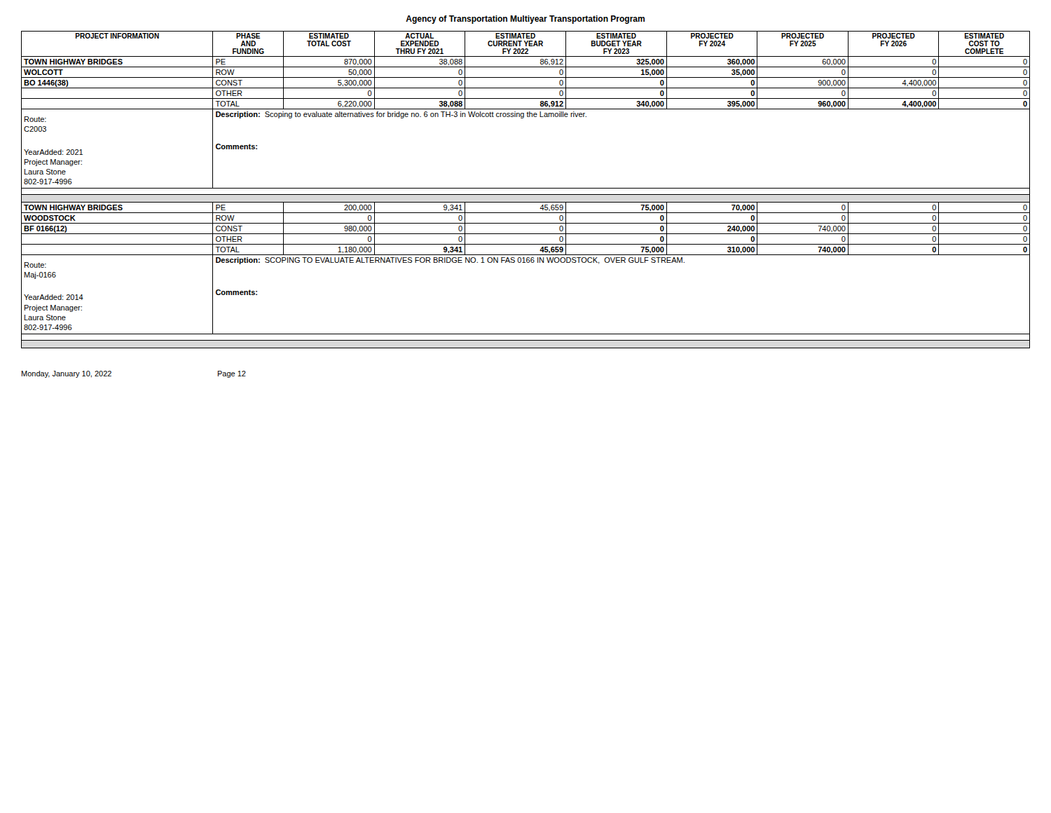Agency of Transportation Multiyear Transportation Program
| PROJECT INFORMATION | PHASE AND FUNDING | ESTIMATED TOTAL COST | ACTUAL EXPENDED THRU FY 2021 | ESTIMATED CURRENT YEAR FY 2022 | ESTIMATED BUDGET YEAR FY 2023 | PROJECTED FY 2024 | PROJECTED FY 2025 | PROJECTED FY 2026 | ESTIMATED COST TO COMPLETE |
| --- | --- | --- | --- | --- | --- | --- | --- | --- | --- |
| TOWN HIGHWAY BRIDGES | PE | 870,000 | 38,088 | 86,912 | 325,000 | 360,000 | 60,000 | 0 | 0 |
| WOLCOTT | ROW | 50,000 | 0 | 0 | 15,000 | 35,000 | 0 | 0 | 0 |
| BO 1446(38) | CONST | 5,300,000 | 0 | 0 | 0 | 0 | 900,000 | 4,400,000 | 0 |
| | OTHER | 0 | 0 | 0 | 0 | 0 | 0 | 0 | 0 |
| | TOTAL | 6,220,000 | 38,088 | 86,912 | 340,000 | 395,000 | 960,000 | 4,400,000 | 0 |
| Route: C2003 YearAdded: 2021 Project Manager: Laura Stone 802-917-4996 | Description: Scoping to evaluate alternatives for bridge no. 6 on TH-3 in Wolcott crossing the Lamoille river. Comments: |
| TOWN HIGHWAY BRIDGES | PE | 200,000 | 9,341 | 45,659 | 75,000 | 70,000 | 0 | 0 | 0 |
| WOODSTOCK | ROW | 0 | 0 | 0 | 0 | 0 | 0 | 0 | 0 |
| BF 0166(12) | CONST | 980,000 | 0 | 0 | 0 | 240,000 | 740,000 | 0 | 0 |
| | OTHER | 0 | 0 | 0 | 0 | 0 | 0 | 0 | 0 |
| | TOTAL | 1,180,000 | 9,341 | 45,659 | 75,000 | 310,000 | 740,000 | 0 | 0 |
| Route: Maj-0166 YearAdded: 2014 Project Manager: Laura Stone 802-917-4996 | Description: SCOPING TO EVALUATE ALTERNATIVES FOR BRIDGE NO. 1 ON FAS 0166 IN WOODSTOCK, OVER GULF STREAM. Comments: |
Monday, January 10, 2022
Page 12